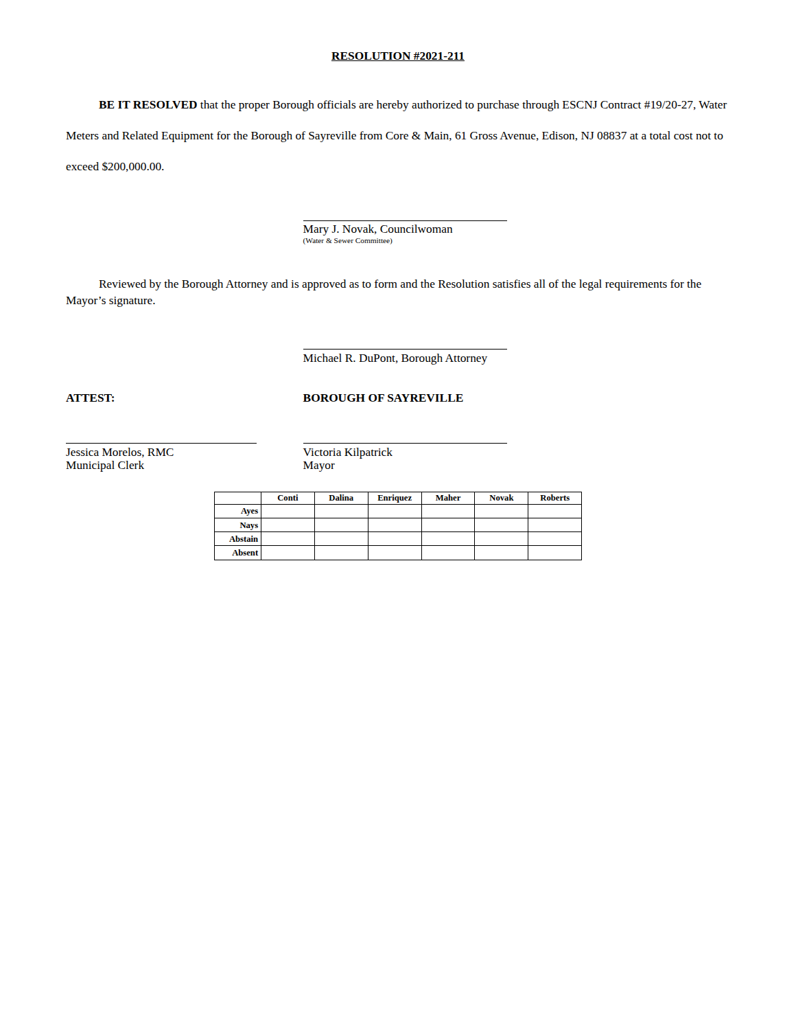RESOLUTION #2021-211
BE IT RESOLVED that the proper Borough officials are hereby authorized to purchase through ESCNJ Contract #19/20-27, Water Meters and Related Equipment for the Borough of Sayreville from Core & Main, 61 Gross Avenue, Edison, NJ 08837 at a total cost not to exceed $200,000.00.
Mary J. Novak, Councilwoman
(Water & Sewer Committee)
Reviewed by the Borough Attorney and is approved as to form and the Resolution satisfies all of the legal requirements for the Mayor’s signature.
Michael R. DuPont, Borough Attorney
ATTEST:
BOROUGH OF SAYREVILLE
Jessica Morelos, RMC
Municipal Clerk
Victoria Kilpatrick
Mayor
| | Conti | Dalina | Enriquez | Maher | Novak | Roberts |
| Ayes | | | | | | |
| Nays | | | | | | |
| Abstain | | | | | | |
| Absent | | | | | | |